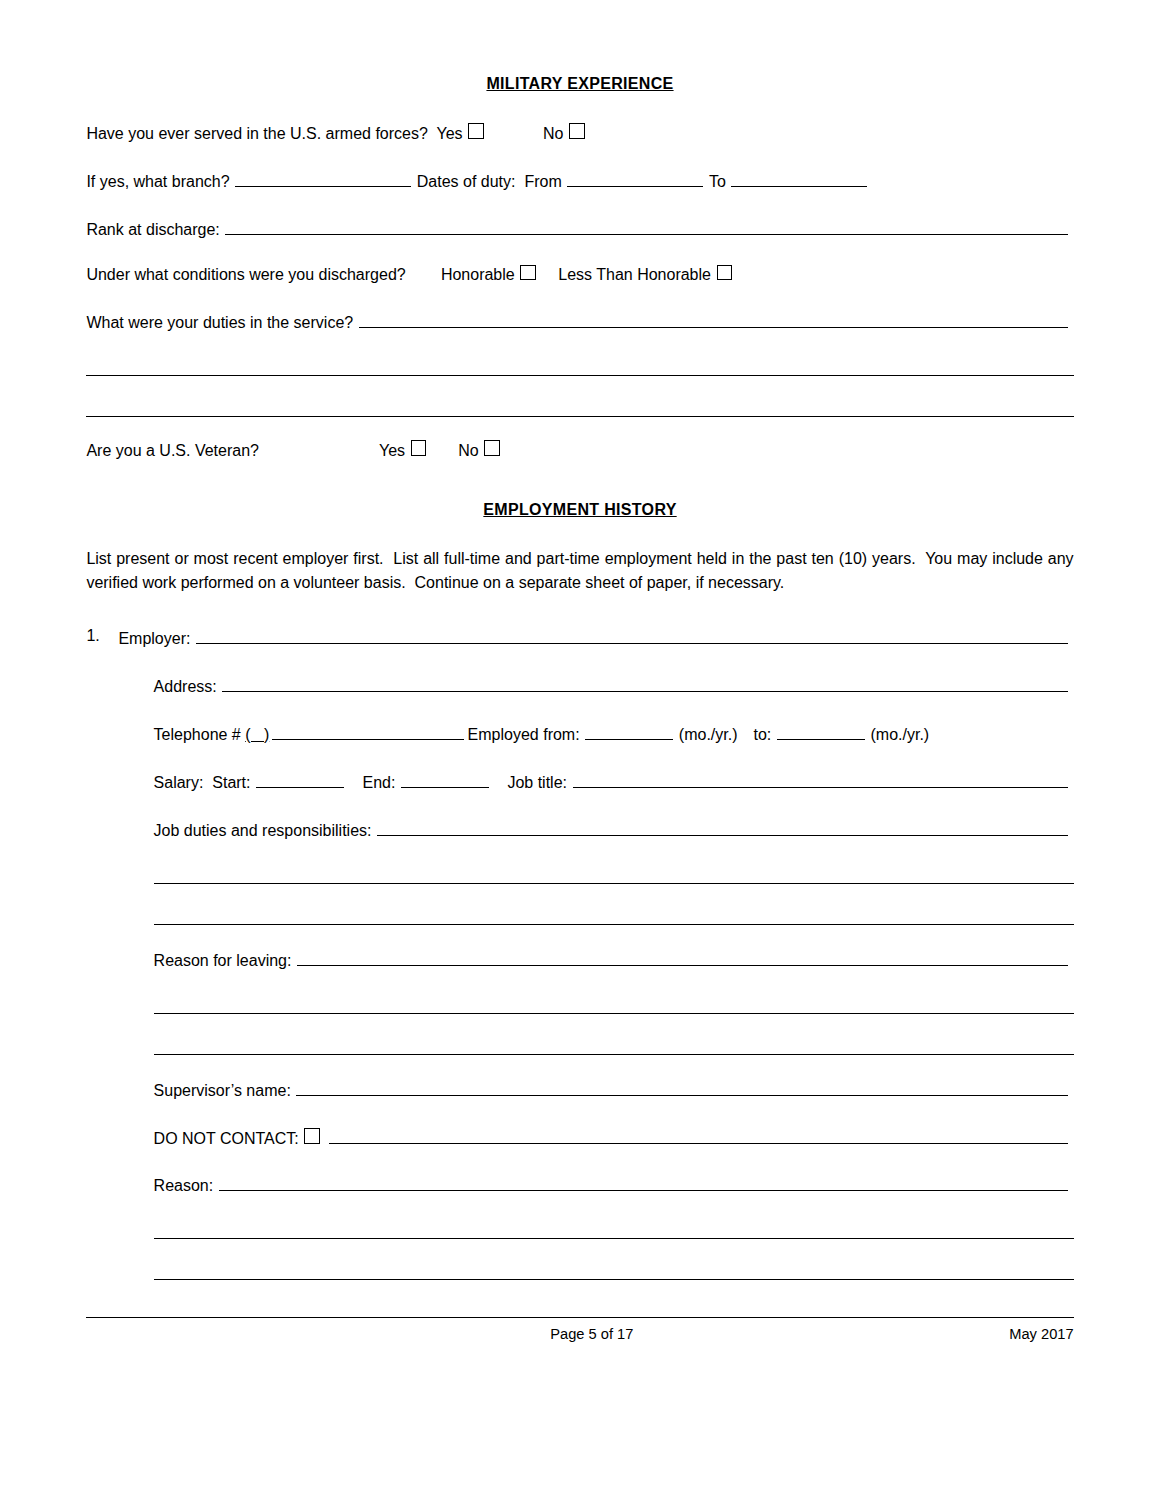MILITARY EXPERIENCE
Have you ever served in the U.S. armed forces? Yes No
If yes, what branch? Dates of duty: From To
Rank at discharge:
Under what conditions were you discharged? Honorable Less Than Honorable
What were your duties in the service?
Are you a U.S. Veteran? Yes No
EMPLOYMENT HISTORY
List present or most recent employer first. List all full-time and part-time employment held in the past ten (10) years. You may include any verified work performed on a volunteer basis. Continue on a separate sheet of paper, if necessary.
Employer:
Address:
Telephone # ( ) Employed from: (mo./yr.) to: (mo./yr.)
Salary: Start: End: Job title:
Job duties and responsibilities:
Reason for leaving:
Supervisor’s name:
DO NOT CONTACT:
Reason:
Page 5 of 17
May 2017